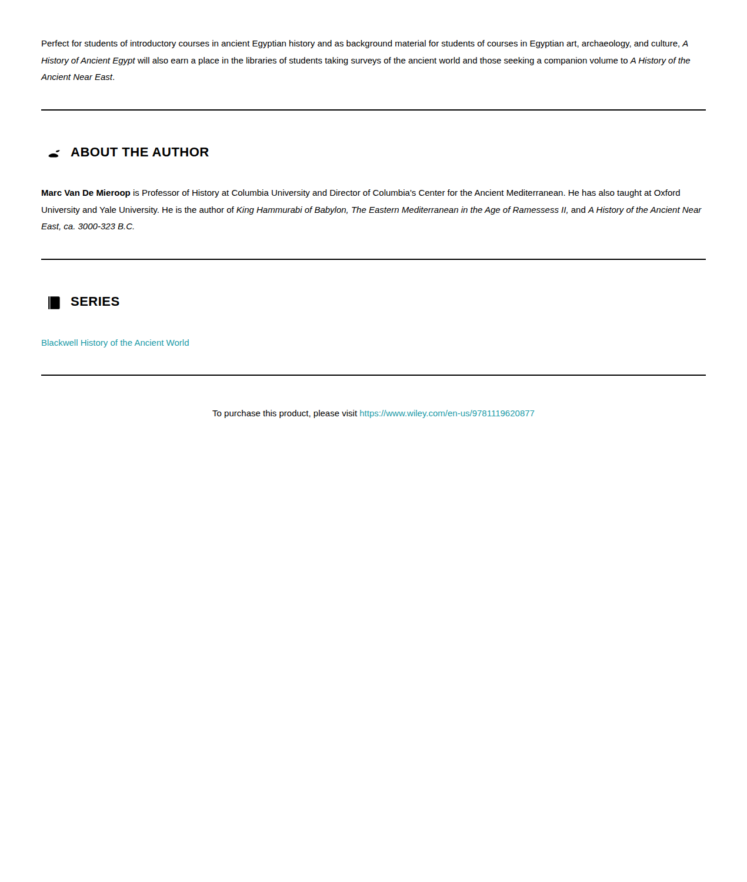Perfect for students of introductory courses in ancient Egyptian history and as background material for students of courses in Egyptian art, archaeology, and culture, A History of Ancient Egypt will also earn a place in the libraries of students taking surveys of the ancient world and those seeking a companion volume to A History of the Ancient Near East.
ABOUT THE AUTHOR
Marc Van De Mieroop is Professor of History at Columbia University and Director of Columbia's Center for the Ancient Mediterranean. He has also taught at Oxford University and Yale University. He is the author of King Hammurabi of Babylon, The Eastern Mediterranean in the Age of Ramessess II, and A History of the Ancient Near East, ca. 3000-323 B.C.
SERIES
Blackwell History of the Ancient World
To purchase this product, please visit https://www.wiley.com/en-us/9781119620877